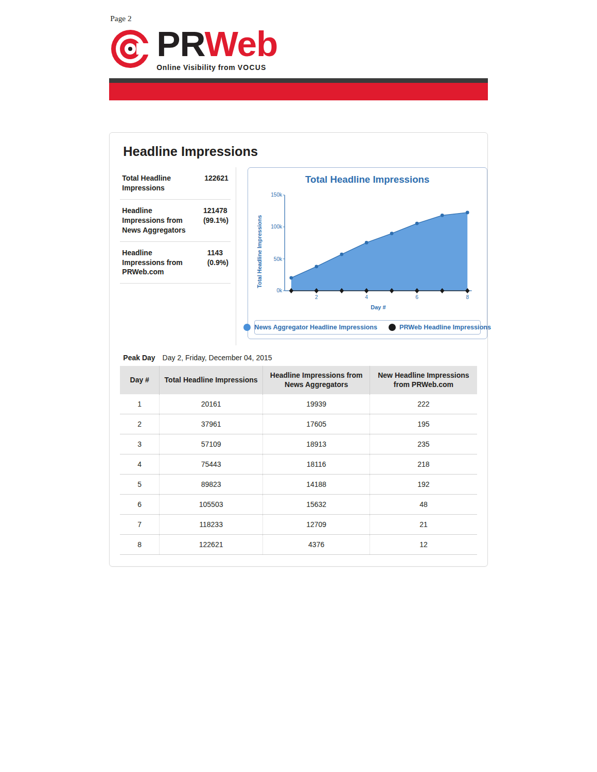Page 2
PRWeb
Online Visibility from VOCUS
Headline Impressions
Total Headline Impressions 122621
Headline Impressions from News Aggregators 121478(99.1%)
Headline Impressions from PRWeb.com 1143(0.9%)
Total Headline Impressions
Total Headline Impressions 150k 100k 50k 0k 2 4 6 8 Day #
News Aggregator Headline Impressions PRWeb Headline Impressions
Peak Day Day 2, Friday, December 04, 2015
| Day # | Total Headline Impressions | Headline Impressions from News Aggregators | New Headline Impressions from PRWeb.com |
| --- | --- | --- | --- |
| 1 | 20161 | 19939 | 222 |
| 2 | 37961 | 17605 | 195 |
| 3 | 57109 | 18913 | 235 |
| 4 | 75443 | 18116 | 218 |
| 5 | 89823 | 14188 | 192 |
| 6 | 105503 | 15632 | 48 |
| 7 | 118233 | 12709 | 21 |
| 8 | 122621 | 4376 | 12 |